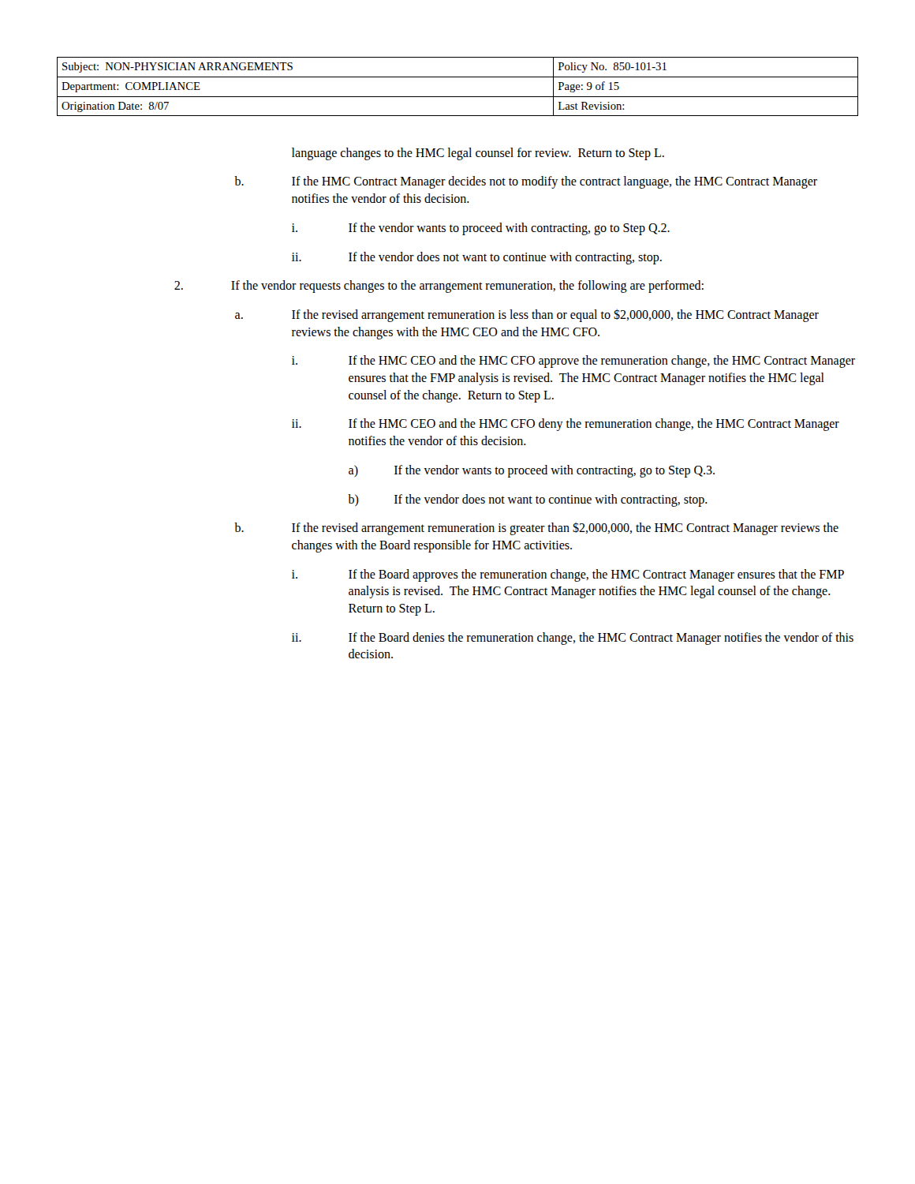| Subject: NON-PHYSICIAN ARRANGEMENTS | Policy No. 850-101-31 |
| Department: COMPLIANCE | Page: 9 of 15 |
| Origination Date: 8/07 | Last Revision: |
language changes to the HMC legal counsel for review. Return to Step L.
b.
If the HMC Contract Manager decides not to modify the contract language, the HMC Contract Manager notifies the vendor of this decision.
i.
If the vendor wants to proceed with contracting, go to Step Q.2.
ii.
If the vendor does not want to continue with contracting, stop.
2.
If the vendor requests changes to the arrangement remuneration, the following are performed:
a.
If the revised arrangement remuneration is less than or equal to $2,000,000, the HMC Contract Manager reviews the changes with the HMC CEO and the HMC CFO.
i.
If the HMC CEO and the HMC CFO approve the remuneration change, the HMC Contract Manager ensures that the FMP analysis is revised. The HMC Contract Manager notifies the HMC legal counsel of the change. Return to Step L.
ii.
If the HMC CEO and the HMC CFO deny the remuneration change, the HMC Contract Manager notifies the vendor of this decision.
a)
If the vendor wants to proceed with contracting, go to Step Q.3.
b)
If the vendor does not want to continue with contracting, stop.
b.
If the revised arrangement remuneration is greater than $2,000,000, the HMC Contract Manager reviews the changes with the Board responsible for HMC activities.
i.
If the Board approves the remuneration change, the HMC Contract Manager ensures that the FMP analysis is revised. The HMC Contract Manager notifies the HMC legal counsel of the change. Return to Step L.
ii.
If the Board denies the remuneration change, the HMC Contract Manager notifies the vendor of this decision.